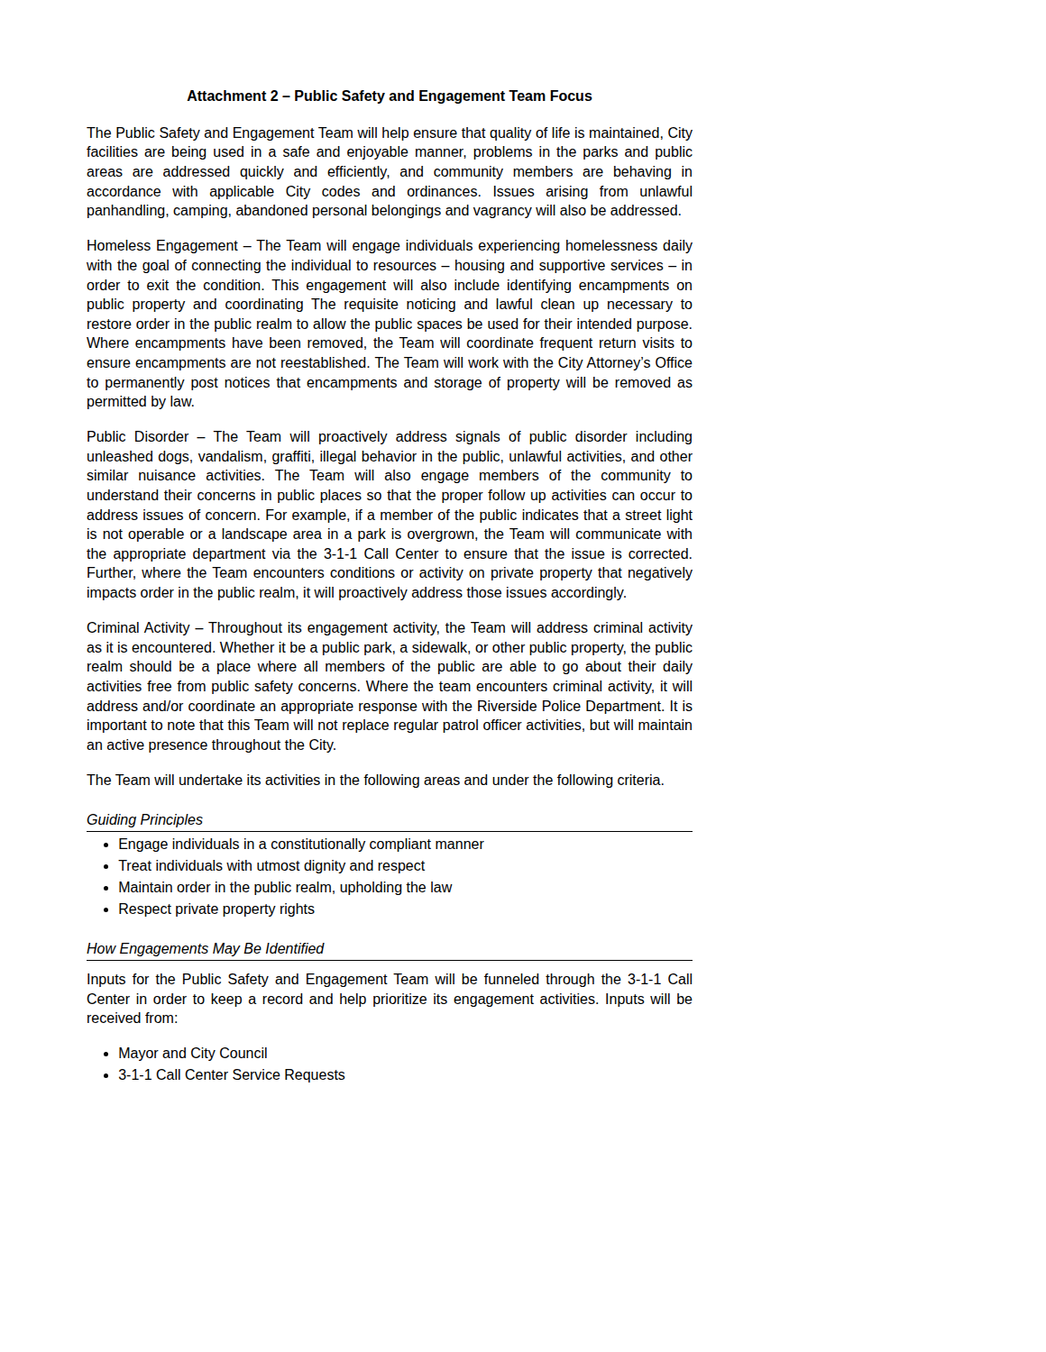Attachment 2 – Public Safety and Engagement Team Focus
The Public Safety and Engagement Team will help ensure that quality of life is maintained, City facilities are being used in a safe and enjoyable manner, problems in the parks and public areas are addressed quickly and efficiently, and community members are behaving in accordance with applicable City codes and ordinances. Issues arising from unlawful panhandling, camping, abandoned personal belongings and vagrancy will also be addressed.
Homeless Engagement – The Team will engage individuals experiencing homelessness daily with the goal of connecting the individual to resources – housing and supportive services – in order to exit the condition. This engagement will also include identifying encampments on public property and coordinating The requisite noticing and lawful clean up necessary to restore order in the public realm to allow the public spaces be used for their intended purpose. Where encampments have been removed, the Team will coordinate frequent return visits to ensure encampments are not reestablished. The Team will work with the City Attorney’s Office to permanently post notices that encampments and storage of property will be removed as permitted by law.
Public Disorder – The Team will proactively address signals of public disorder including unleashed dogs, vandalism, graffiti, illegal behavior in the public, unlawful activities, and other similar nuisance activities. The Team will also engage members of the community to understand their concerns in public places so that the proper follow up activities can occur to address issues of concern. For example, if a member of the public indicates that a street light is not operable or a landscape area in a park is overgrown, the Team will communicate with the appropriate department via the 3-1-1 Call Center to ensure that the issue is corrected. Further, where the Team encounters conditions or activity on private property that negatively impacts order in the public realm, it will proactively address those issues accordingly.
Criminal Activity – Throughout its engagement activity, the Team will address criminal activity as it is encountered. Whether it be a public park, a sidewalk, or other public property, the public realm should be a place where all members of the public are able to go about their daily activities free from public safety concerns. Where the team encounters criminal activity, it will address and/or coordinate an appropriate response with the Riverside Police Department. It is important to note that this Team will not replace regular patrol officer activities, but will maintain an active presence throughout the City.
The Team will undertake its activities in the following areas and under the following criteria.
Guiding Principles
Engage individuals in a constitutionally compliant manner
Treat individuals with utmost dignity and respect
Maintain order in the public realm, upholding the law
Respect private property rights
How Engagements May Be Identified
Inputs for the Public Safety and Engagement Team will be funneled through the 3-1-1 Call Center in order to keep a record and help prioritize its engagement activities. Inputs will be received from:
Mayor and City Council
3-1-1 Call Center Service Requests